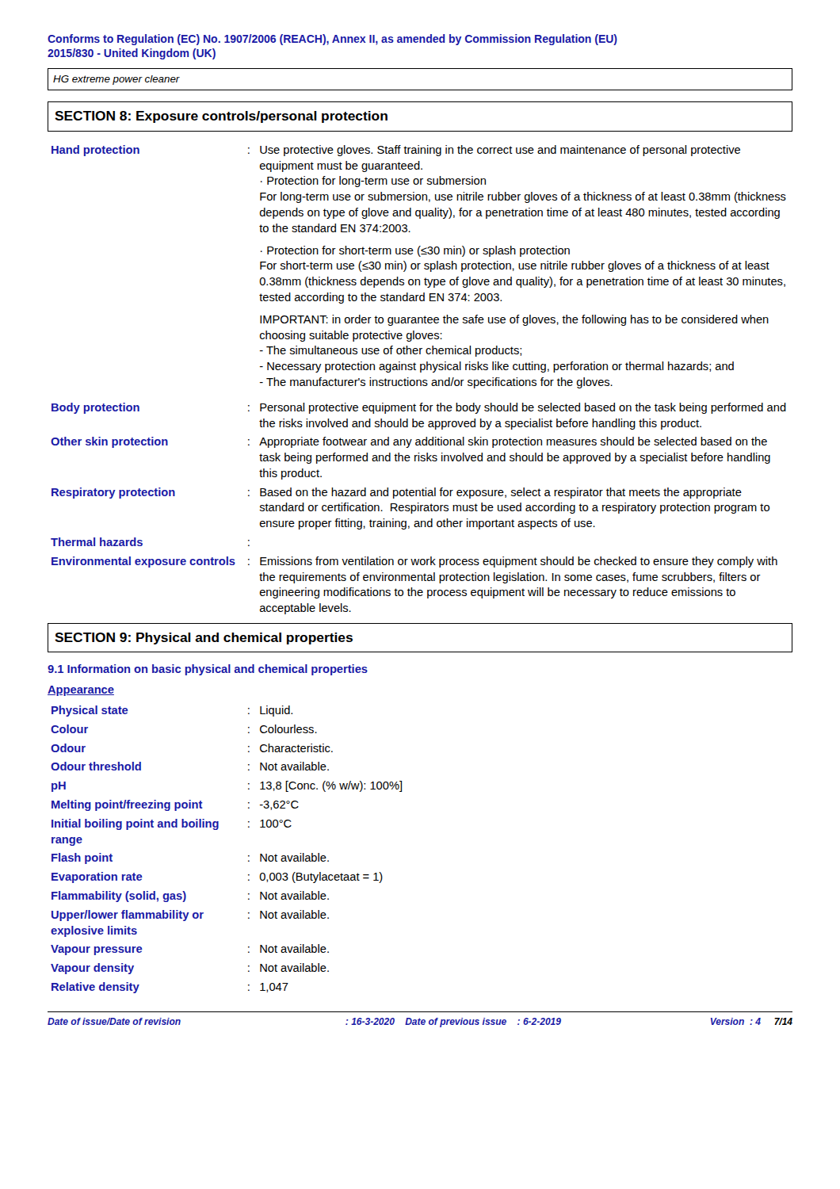Conforms to Regulation (EC) No. 1907/2006 (REACH), Annex II, as amended by Commission Regulation (EU)
2015/830 - United Kingdom (UK)
HG extreme power cleaner
SECTION 8: Exposure controls/personal protection
| Hand protection | : | Use protective gloves. Staff training in the correct use and maintenance of personal protective equipment must be guaranteed. · Protection for long-term use or submersion For long-term use or submersion, use nitrile rubber gloves of a thickness of at least 0.38mm (thickness depends on type of glove and quality), for a penetration time of at least 480 minutes, tested according to the standard EN 374:2003. · Protection for short-term use (≤30 min) or splash protection For short-term use (≤30 min) or splash protection, use nitrile rubber gloves of a thickness of at least 0.38mm (thickness depends on type of glove and quality), for a penetration time of at least 30 minutes, tested according to the standard EN 374: 2003. IMPORTANT: in order to guarantee the safe use of gloves, the following has to be considered when choosing suitable protective gloves: - The simultaneous use of other chemical products; - Necessary protection against physical risks like cutting, perforation or thermal hazards; and - The manufacturer's instructions and/or specifications for the gloves. |
| Body protection | : | Personal protective equipment for the body should be selected based on the task being performed and the risks involved and should be approved by a specialist before handling this product. |
| Other skin protection | : | Appropriate footwear and any additional skin protection measures should be selected based on the task being performed and the risks involved and should be approved by a specialist before handling this product. |
| Respiratory protection | : | Based on the hazard and potential for exposure, select a respirator that meets the appropriate standard or certification. Respirators must be used according to a respiratory protection program to ensure proper fitting, training, and other important aspects of use. |
| Thermal hazards | : | |
| Environmental exposure controls | : | Emissions from ventilation or work process equipment should be checked to ensure they comply with the requirements of environmental protection legislation. In some cases, fume scrubbers, filters or engineering modifications to the process equipment will be necessary to reduce emissions to acceptable levels. |
SECTION 9: Physical and chemical properties
9.1 Information on basic physical and chemical properties
Appearance
| Physical state | : | Liquid. |
| Colour | : | Colourless. |
| Odour | : | Characteristic. |
| Odour threshold | : | Not available. |
| pH | : | 13,8 [Conc. (% w/w): 100%] |
| Melting point/freezing point | : | -3,62°C |
| Initial boiling point and boiling range | : | 100°C |
| Flash point | : | Not available. |
| Evaporation rate | : | 0,003 (Butylacetaat = 1) |
| Flammability (solid, gas) | : | Not available. |
| Upper/lower flammability or explosive limits | : | Not available. |
| Vapour pressure | : | Not available. |
| Vapour density | : | Not available. |
| Relative density | : | 1,047 |
Date of issue/Date of revision
: 16-3-2020 Date of previous issue : 6-2-2019
Version : 4 7/14